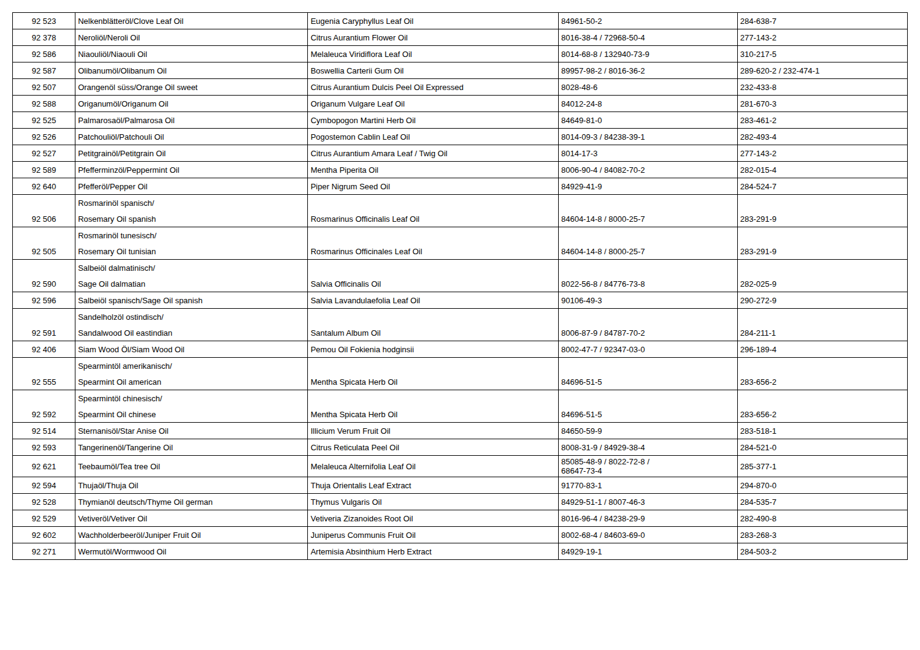| 92 523 | Nelkenblätteröl/Clove Leaf Oil | Eugenia Caryphyllus Leaf Oil | 84961-50-2 | 284-638-7 |
| 92 378 | Neroliöl/Neroli Oil | Citrus Aurantium Flower Oil | 8016-38-4 / 72968-50-4 | 277-143-2 |
| 92 586 | Niaouliöl/Niaouli Oil | Melaleuca Viridiflora Leaf Oil | 8014-68-8 / 132940-73-9 | 310-217-5 |
| 92 587 | Olibanumöl/Olibanum Oil | Boswellia Carterii Gum Oil | 89957-98-2 / 8016-36-2 | 289-620-2 / 232-474-1 |
| 92 507 | Orangenöl süss/Orange Oil sweet | Citrus Aurantium Dulcis Peel Oil Expressed | 8028-48-6 | 232-433-8 |
| 92 588 | Origanumöl/Origanum Oil | Origanum Vulgare Leaf Oil | 84012-24-8 | 281-670-3 |
| 92 525 | Palmarosaöl/Palmarosa Oil | Cymbopogon Martini Herb Oil | 84649-81-0 | 283-461-2 |
| 92 526 | Patchouliöl/Patchouli Oil | Pogostemon Cablin Leaf Oil | 8014-09-3 / 84238-39-1 | 282-493-4 |
| 92 527 | Petitgrainöl/Petitgrain Oil | Citrus Aurantium Amara Leaf / Twig Oil | 8014-17-3 | 277-143-2 |
| 92 589 | Pfefferminzöl/Peppermint Oil | Mentha Piperita Oil | 8006-90-4 / 84082-70-2 | 282-015-4 |
| 92 640 | Pfefferöl/Pepper Oil | Piper Nigrum Seed Oil | 84929-41-9 | 284-524-7 |
| | Rosmarinöl spanisch/ | | | |
| 92 506 | Rosemary Oil spanish | Rosmarinus Officinalis Leaf Oil | 84604-14-8 / 8000-25-7 | 283-291-9 |
| | Rosmarinöl tunesisch/ | | | |
| 92 505 | Rosemary Oil tunisian | Rosmarinus Officinales Leaf Oil | 84604-14-8 / 8000-25-7 | 283-291-9 |
| | Salbeiöl dalmatinisch/ | | | |
| 92 590 | Sage Oil dalmatian | Salvia Officinalis Oil | 8022-56-8 / 84776-73-8 | 282-025-9 |
| 92 596 | Salbeiöl spanisch/Sage Oil spanish | Salvia Lavandulaefolia Leaf Oil | 90106-49-3 | 290-272-9 |
| | Sandelholzöl ostindisch/ | | | |
| 92 591 | Sandalwood Oil eastindian | Santalum Album Oil | 8006-87-9 / 84787-70-2 | 284-211-1 |
| 92 406 | Siam Wood Öl/Siam Wood Oil | Pemou Oil Fokienia hodginsii | 8002-47-7 / 92347-03-0 | 296-189-4 |
| | Spearmintöl amerikanisch/ | | | |
| 92 555 | Spearmint Oil american | Mentha Spicata Herb Oil | 84696-51-5 | 283-656-2 |
| | Spearmintöl chinesisch/ | | | |
| 92 592 | Spearmint Oil chinese | Mentha Spicata Herb Oil | 84696-51-5 | 283-656-2 |
| 92 514 | Sternanisöl/Star Anise Oil | Illicium Verum Fruit Oil | 84650-59-9 | 283-518-1 |
| 92 593 | Tangerinenöl/Tangerine Oil | Citrus Reticulata Peel Oil | 8008-31-9 / 84929-38-4 | 284-521-0 |
| 92 621 | Teebaumöl/Tea tree Oil | Melaleuca Alternifolia Leaf Oil | 85085-48-9 / 8022-72-8 / 68647-73-4 | 285-377-1 |
| 92 594 | Thujaöl/Thuja Oil | Thuja Orientalis Leaf Extract | 91770-83-1 | 294-870-0 |
| 92 528 | Thymianöl deutsch/Thyme Oil german | Thymus Vulgaris Oil | 84929-51-1 / 8007-46-3 | 284-535-7 |
| 92 529 | Vetiveröl/Vetiver Oil | Vetiveria Zizanoides Root Oil | 8016-96-4 / 84238-29-9 | 282-490-8 |
| 92 602 | Wachholderbeeröl/Juniper Fruit Oil | Juniperus Communis Fruit Oil | 8002-68-4 / 84603-69-0 | 283-268-3 |
| 92 271 | Wermutöl/Wormwood Oil | Artemisia Absinthium Herb Extract | 84929-19-1 | 284-503-2 |